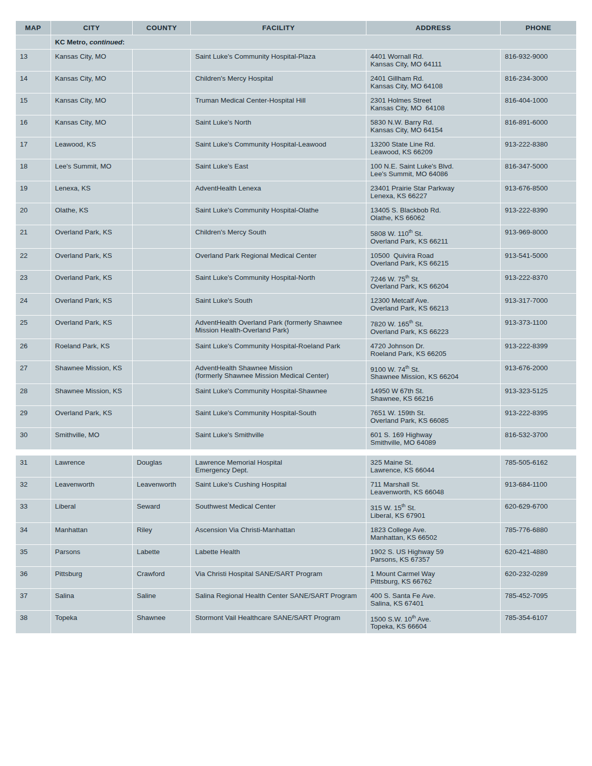| MAP | CITY | COUNTY | FACILITY | ADDRESS | PHONE |
| --- | --- | --- | --- | --- | --- |
| | KC Metro , continued : |
| 13 | Kansas City, MO | | Saint Luke's Community Hospital-Plaza | 4401 Wornall Rd. Kansas City, MO 64111 | 816-932-9000 |
| 14 | Kansas City, MO | | Children's Mercy Hospital | 2401 Gillham Rd. Kansas City, MO 64108 | 816-234-3000 |
| 15 | Kansas City, MO | | Truman Medical Center-Hospital Hill | 2301 Holmes Street Kansas City, MO 64108 | 816-404-1000 |
| 16 | Kansas City, MO | | Saint Luke's North | 5830 N.W. Barry Rd. Kansas City, MO 64154 | 816-891-6000 |
| 17 | Leawood, KS | | Saint Luke's Community Hospital-Leawood | 13200 State Line Rd. Leawood, KS 66209 | 913-222-8380 |
| 18 | Lee's Summit, MO | | Saint Luke's East | 100 N.E. Saint Luke's Blvd. Lee's Summit, MO 64086 | 816-347-5000 |
| 19 | Lenexa, KS | | AdventHealth Lenexa | 23401 Prairie Star Parkway Lenexa, KS 66227 | 913-676-8500 |
| 20 | Olathe, KS | | Saint Luke's Community Hospital-Olathe | 13405 S. Blackbob Rd. Olathe, KS 66062 | 913-222-8390 |
| 21 | Overland Park, KS | | Children's Mercy South | 5808 W. 110 th St. Overland Park, KS 66211 | 913-969-8000 |
| 22 | Overland Park, KS | | Overland Park Regional Medical Center | 10500 Quivira Road Overland Park, KS 66215 | 913-541-5000 |
| 23 | Overland Park, KS | | Saint Luke's Community Hospital-North | 7246 W. 75 th St. Overland Park, KS 66204 | 913-222-8370 |
| 24 | Overland Park, KS | | Saint Luke's South | 12300 Metcalf Ave. Overland Park, KS 66213 | 913-317-7000 |
| 25 | Overland Park, KS | | AdventHealth Overland Park (formerly Shawnee Mission Health-Overland Park) | 7820 W. 165 th St. Overland Park, KS 66223 | 913-373-1100 |
| 26 | Roeland Park, KS | | Saint Luke's Community Hospital-Roeland Park | 4720 Johnson Dr. Roeland Park, KS 66205 | 913-222-8399 |
| 27 | Shawnee Mission, KS | | AdventHealth Shawnee Mission (formerly Shawnee Mission Medical Center) | 9100 W. 74 th St. Shawnee Mission, KS 66204 | 913-676-2000 |
| 28 | Shawnee Mission, KS | | Saint Luke's Community Hospital-Shawnee | 14950 W 67th St. Shawnee, KS 66216 | 913-323-5125 |
| 29 | Overland Park, KS | | Saint Luke's Community Hospital-South | 7651 W. 159th St. Overland Park, KS 66085 | 913-222-8395 |
| 30 | Smithville, MO | | Saint Luke's Smithville | 601 S. 169 Highway Smithville, MO 64089 | 816-532-3700 |
| 31 | Lawrence | Douglas | Lawrence Memorial Hospital Emergency Dept. | 325 Maine St. Lawrence, KS 66044 | 785-505-6162 |
| 32 | Leavenworth | Leavenworth | Saint Luke's Cushing Hospital | 711 Marshall St. Leavenworth, KS 66048 | 913-684-1100 |
| 33 | Liberal | Seward | Southwest Medical Center | 315 W. 15 th St. Liberal, KS 67901 | 620-629-6700 |
| 34 | Manhattan | Riley | Ascension Via Christi-Manhattan | 1823 College Ave. Manhattan, KS 66502 | 785-776-6880 |
| 35 | Parsons | Labette | Labette Health | 1902 S. US Highway 59 Parsons, KS 67357 | 620-421-4880 |
| 36 | Pittsburg | Crawford | Via Christi Hospital SANE/SART Program | 1 Mount Carmel Way Pittsburg, KS 66762 | 620-232-0289 |
| 37 | Salina | Saline | Salina Regional Health Center SANE/SART Program | 400 S. Santa Fe Ave. Salina, KS 67401 | 785-452-7095 |
| 38 | Topeka | Shawnee | Stormont Vail Healthcare SANE/SART Program | 1500 S.W. 10 th Ave. Topeka, KS 66604 | 785-354-6107 |